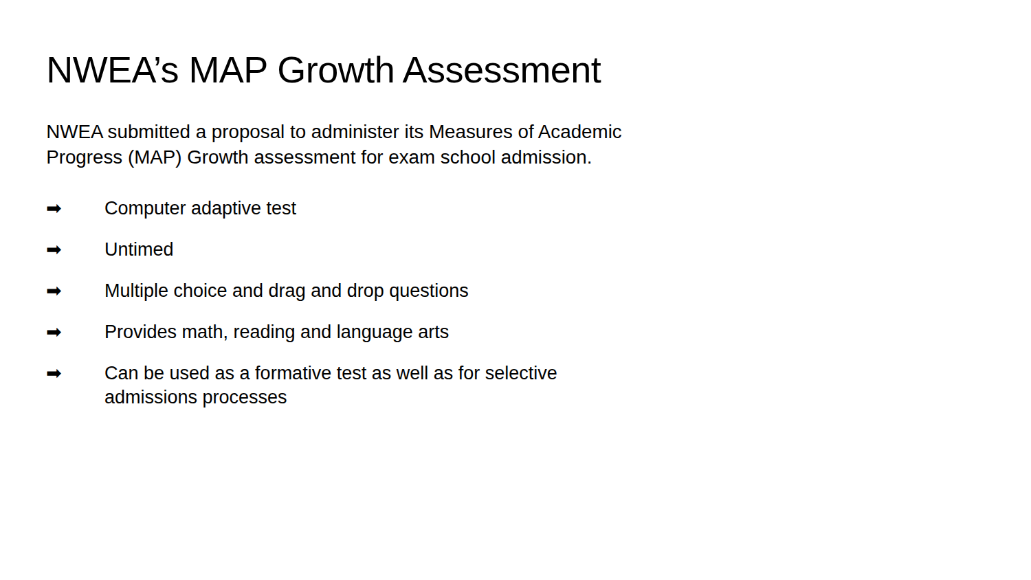NWEA’s MAP Growth Assessment
NWEA submitted a proposal to administer its Measures of Academic Progress (MAP) Growth assessment for exam school admission.
➡Computer adaptive test
➡Untimed
➡Multiple choice and drag and drop questions
➡Provides math, reading and language arts
➡Can be used as a formative test as well as for selective admissions processes